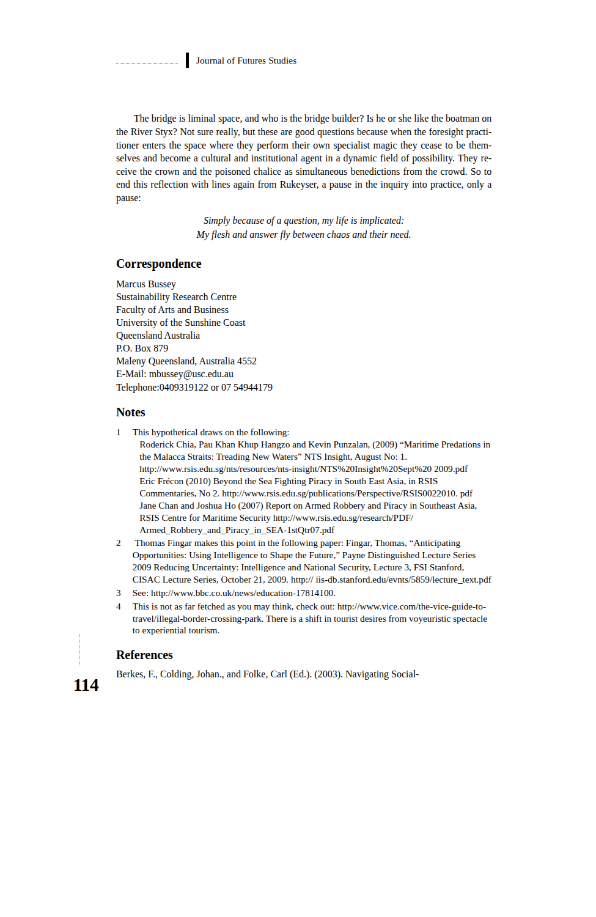Journal of Futures Studies
The bridge is liminal space, and who is the bridge builder? Is he or she like the boatman on the River Styx? Not sure really, but these are good questions because when the foresight practitioner enters the space where they perform their own specialist magic they cease to be themselves and become a cultural and institutional agent in a dynamic field of possibility. They receive the crown and the poisoned chalice as simultaneous benedictions from the crowd. So to end this reflection with lines again from Rukeyser, a pause in the inquiry into practice, only a pause:
Simply because of a question, my life is implicated:
My flesh and answer fly between chaos and their need.
Correspondence
Marcus Bussey
Sustainability Research Centre
Faculty of Arts and Business
University of the Sunshine Coast
Queensland Australia
P.O. Box 879
Maleny Queensland, Australia 4552
E-Mail: mbussey@usc.edu.au
Telephone:0409319122 or 07 54944179
Notes
1 This hypothetical draws on the following:
Roderick Chia, Pau Khan Khup Hangzo and Kevin Punzalan, (2009) “Maritime Predations in the Malacca Straits: Treading New Waters” NTS Insight, August No: 1. http://www.rsis.edu.sg/nts/resources/nts-insight/NTS%20Insight%20Sept%20 2009.pdf
Eric Frécon (2010) Beyond the Sea Fighting Piracy in South East Asia, in RSIS Commentaries, No 2. http://www.rsis.edu.sg/publications/Perspective/RSIS0022010. pdf
Jane Chan and Joshua Ho (2007) Report on Armed Robbery and Piracy in Southeast Asia, RSIS Centre for Maritime Security http://www.rsis.edu.sg/research/PDF/ Armed_Robbery_and_Piracy_in_SEA-1stQtr07.pdf
2 Thomas Fingar makes this point in the following paper: Fingar, Thomas, “Anticipating Opportunities: Using Intelligence to Shape the Future,” Payne Distinguished Lecture Series 2009 Reducing Uncertainty: Intelligence and National Security, Lecture 3, FSI Stanford, CISAC Lecture Series, October 21, 2009. http:// iis-db.stanford.edu/evnts/5859/lecture_text.pdf
3 See: http://www.bbc.co.uk/news/education-17814100.
4 This is not as far fetched as you may think, check out: http://www.vice.com/the-vice-guide-to-travel/illegal-border-crossing-park. There is a shift in tourist desires from voyeuristic spectacle to experiential tourism.
References
Berkes, F., Colding, Johan., and Folke, Carl (Ed.). (2003). Navigating Social-
114